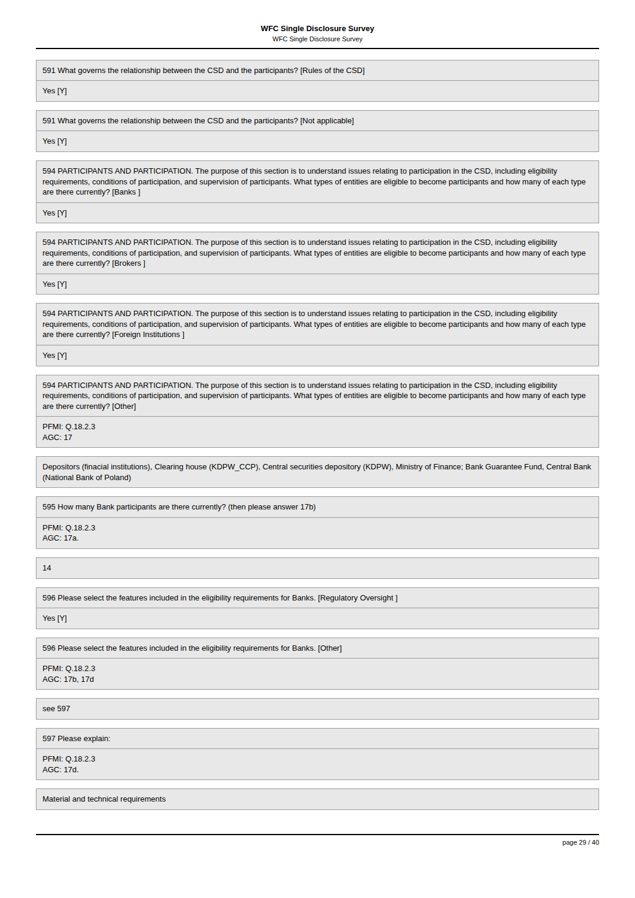WFC Single Disclosure Survey
WFC Single Disclosure Survey
591 What governs the relationship between the CSD and the participants? [Rules of the CSD]
Yes [Y]
591 What governs the relationship between the CSD and the participants? [Not applicable]
Yes [Y]
594 PARTICIPANTS AND PARTICIPATION. The purpose of this section is to understand issues relating to participation in the CSD, including eligibility requirements, conditions of participation, and supervision of participants. What types of entities are eligible to become participants and how many of each type are there currently? [Banks ]
Yes [Y]
594 PARTICIPANTS AND PARTICIPATION. The purpose of this section is to understand issues relating to participation in the CSD, including eligibility requirements, conditions of participation, and supervision of participants. What types of entities are eligible to become participants and how many of each type are there currently? [Brokers ]
Yes [Y]
594 PARTICIPANTS AND PARTICIPATION. The purpose of this section is to understand issues relating to participation in the CSD, including eligibility requirements, conditions of participation, and supervision of participants. What types of entities are eligible to become participants and how many of each type are there currently? [Foreign Institutions ]
Yes [Y]
594 PARTICIPANTS AND PARTICIPATION. The purpose of this section is to understand issues relating to participation in the CSD, including eligibility requirements, conditions of participation, and supervision of participants. What types of entities are eligible to become participants and how many of each type are there currently? [Other]
PFMI: Q.18.2.3
AGC: 17
Depositors (finacial institutions), Clearing house (KDPW_CCP), Central securities depository (KDPW), Ministry of Finance; Bank Guarantee Fund, Central Bank (National Bank of Poland)
595 How many Bank participants are there currently? (then please answer 17b)
PFMI: Q.18.2.3
AGC: 17a.
14
596 Please select the features included in the eligibility requirements for Banks. [Regulatory Oversight ]
Yes [Y]
596 Please select the features included in the eligibility requirements for Banks. [Other]
PFMI: Q.18.2.3
AGC: 17b, 17d
see 597
597 Please explain:
PFMI: Q.18.2.3
AGC: 17d.
Material and technical requirements
page 29 / 40